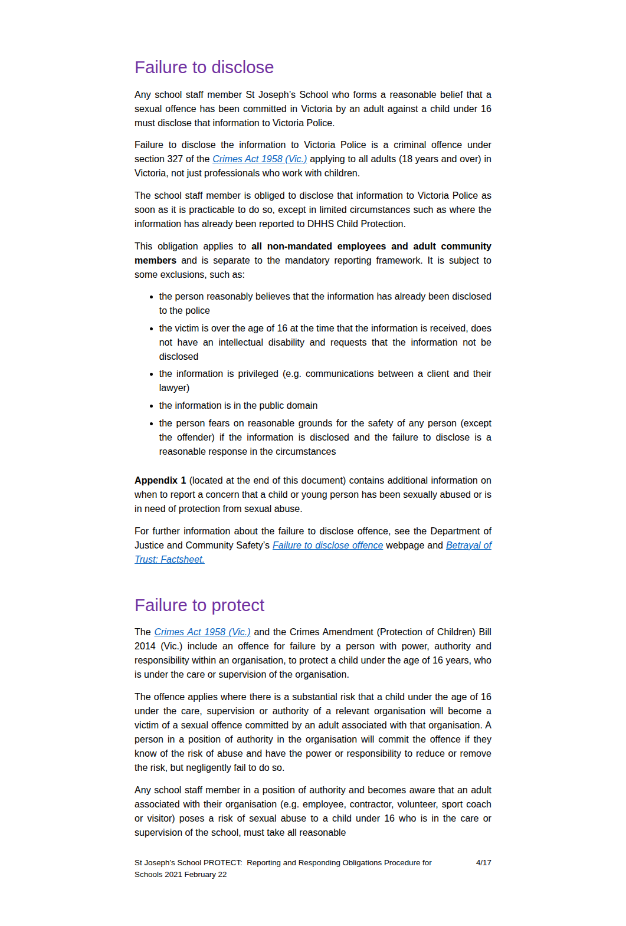Failure to disclose
Any school staff member St Joseph’s School who forms a reasonable belief that a sexual offence has been committed in Victoria by an adult against a child under 16 must disclose that information to Victoria Police.
Failure to disclose the information to Victoria Police is a criminal offence under section 327 of the Crimes Act 1958 (Vic.) applying to all adults (18 years and over) in Victoria, not just professionals who work with children.
The school staff member is obliged to disclose that information to Victoria Police as soon as it is practicable to do so, except in limited circumstances such as where the information has already been reported to DHHS Child Protection.
This obligation applies to all non-mandated employees and adult community members and is separate to the mandatory reporting framework. It is subject to some exclusions, such as:
the person reasonably believes that the information has already been disclosed to the police
the victim is over the age of 16 at the time that the information is received, does not have an intellectual disability and requests that the information not be disclosed
the information is privileged (e.g. communications between a client and their lawyer)
the information is in the public domain
the person fears on reasonable grounds for the safety of any person (except the offender) if the information is disclosed and the failure to disclose is a reasonable response in the circumstances
Appendix 1 (located at the end of this document) contains additional information on when to report a concern that a child or young person has been sexually abused or is in need of protection from sexual abuse.
For further information about the failure to disclose offence, see the Department of Justice and Community Safety’s Failure to disclose offence webpage and Betrayal of Trust: Factsheet.
Failure to protect
The Crimes Act 1958 (Vic.) and the Crimes Amendment (Protection of Children) Bill 2014 (Vic.) include an offence for failure by a person with power, authority and responsibility within an organisation, to protect a child under the age of 16 years, who is under the care or supervision of the organisation.
The offence applies where there is a substantial risk that a child under the age of 16 under the care, supervision or authority of a relevant organisation will become a victim of a sexual offence committed by an adult associated with that organisation. A person in a position of authority in the organisation will commit the offence if they know of the risk of abuse and have the power or responsibility to reduce or remove the risk, but negligently fail to do so.
Any school staff member in a position of authority and becomes aware that an adult associated with their organisation (e.g. employee, contractor, volunteer, sport coach or visitor) poses a risk of sexual abuse to a child under 16 who is in the care or supervision of the school, must take all reasonable
St Joseph’s School PROTECT: Reporting and Responding Obligations Procedure for Schools 2021 February 22
4/17